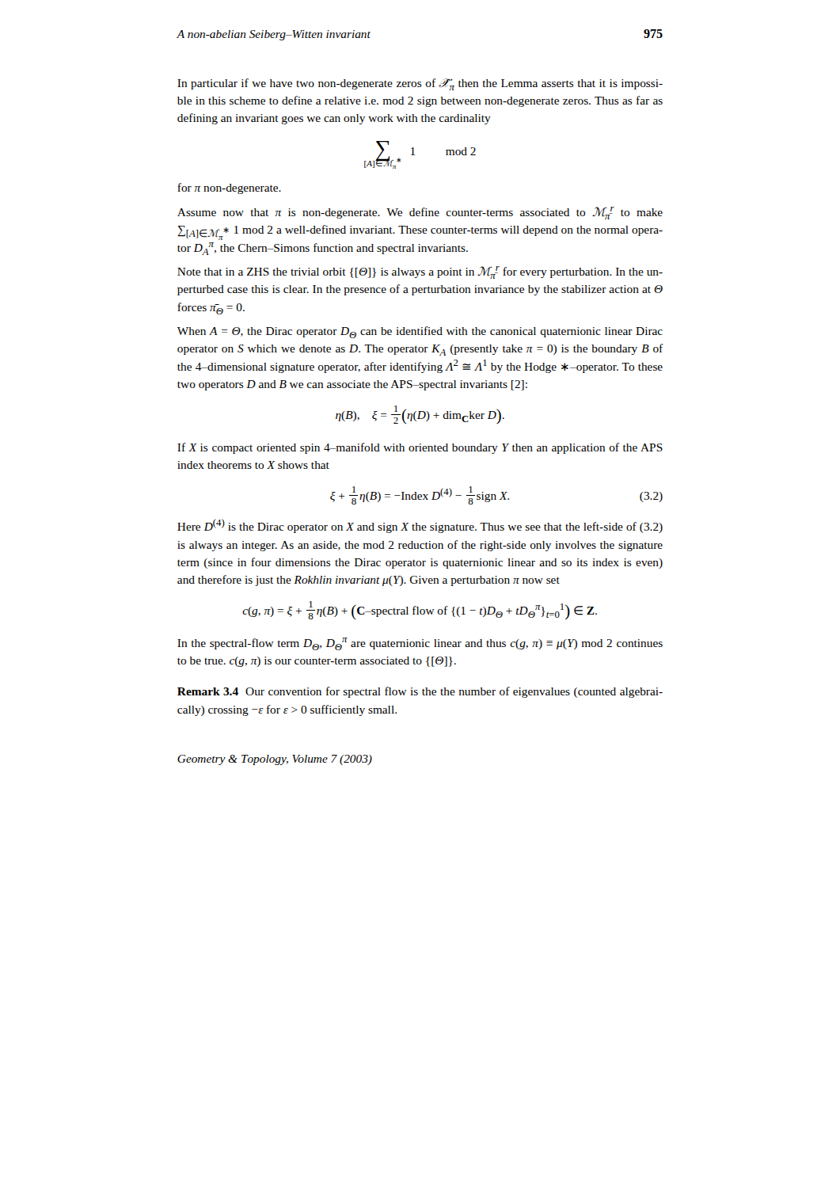A non-abelian Seiberg–Witten invariant 975
In particular if we have two non-degenerate zeros of 𝒳̂π then the Lemma asserts that it is impossible in this scheme to define a relative i.e. mod 2 sign between non-degenerate zeros. Thus as far as defining an invariant goes we can only work with the cardinality
∑ [A]∈ℳπ∗ 1 mod 2
for π non-degenerate.
Assume now that π is non-degenerate. We define counter-terms associated to ℳπ̄r to make ∑[A]∈ℳπ∗ 1 mod 2 a well-defined invariant. These counter-terms will depend on the normal operator DAπ, the Chern–Simons function and spectral invariants.
Note that in a ZHS the trivial orbit {[Θ]} is always a point in ℳπ̄r for every perturbation. In the unperturbed case this is clear. In the presence of a perturbation invariance by the stabilizer action at Θ forces π̄Θ = 0.
When A = Θ, the Dirac operator DΘ can be identified with the canonical quaternionic linear Dirac operator on S which we denote as D. The operator KA (presently take π = 0) is the boundary B of the 4–dimensional signature operator, after identifying Λ2 ≅ Λ1 by the Hodge ∗–operator. To these two operators D and B we can associate the APS–spectral invariants [2]:
η(B), ξ = 12(η(D) + dimCker D).
If X is compact oriented spin 4–manifold with oriented boundary Y then an application of the APS index theorems to X shows that
ξ + 18 η(B) = −Index D(4) − 18sign X. (3.2)
Here D(4) is the Dirac operator on X and sign X the signature. Thus we see that the left-side of (3.2) is always an integer. As an aside, the mod 2 reduction of the right-side only involves the signature term (since in four dimensions the Dirac operator is quaternionic linear and so its index is even) and therefore is just the Rokhlin invariant μ(Y). Given a perturbation π now set
c(g, π) = ξ + 18 η(B) + (C–spectral flow of {(1 − t)DΘ + tDΘπ}t=01) ∈ Z.
In the spectral-flow term DΘ, DΘπ are quaternionic linear and thus c(g, π) ≡ μ(Y) mod 2 continues to be true. c(g, π) is our counter-term associated to {[Θ]}.
Remark 3.4 Our convention for spectral flow is the the number of eigenvalues (counted algebraically) crossing −ε for ε > 0 sufficiently small.
Geometry & Topology, Volume 7 (2003)